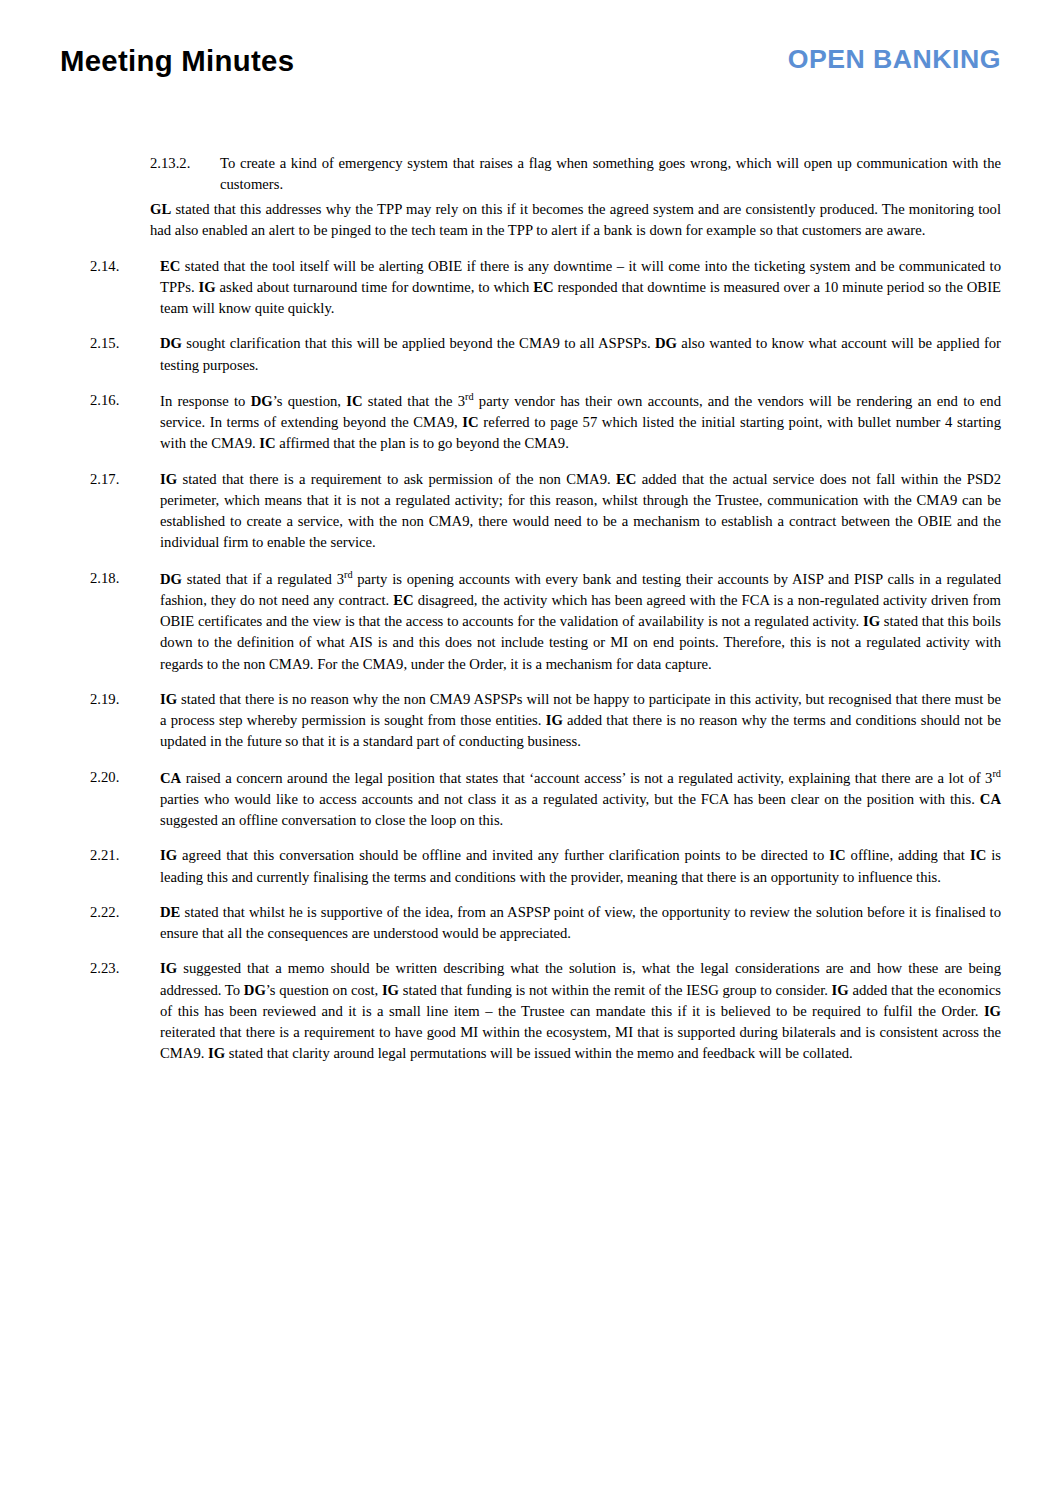Meeting Minutes
OPEN BANKING
2.13.2.
To create a kind of emergency system that raises a flag when something goes wrong, which will open up communication with the customers.
GL stated that this addresses why the TPP may rely on this if it becomes the agreed system and are consistently produced. The monitoring tool had also enabled an alert to be pinged to the tech team in the TPP to alert if a bank is down for example so that customers are aware.
2.14.
EC stated that the tool itself will be alerting OBIE if there is any downtime – it will come into the ticketing system and be communicated to TPPs. IG asked about turnaround time for downtime, to which EC responded that downtime is measured over a 10 minute period so the OBIE team will know quite quickly.
2.15.
DG sought clarification that this will be applied beyond the CMA9 to all ASPSPs. DG also wanted to know what account will be applied for testing purposes.
2.16.
In response to DG’s question, IC stated that the 3rd party vendor has their own accounts, and the vendors will be rendering an end to end service. In terms of extending beyond the CMA9, IC referred to page 57 which listed the initial starting point, with bullet number 4 starting with the CMA9. IC affirmed that the plan is to go beyond the CMA9.
2.17.
IG stated that there is a requirement to ask permission of the non CMA9. EC added that the actual service does not fall within the PSD2 perimeter, which means that it is not a regulated activity; for this reason, whilst through the Trustee, communication with the CMA9 can be established to create a service, with the non CMA9, there would need to be a mechanism to establish a contract between the OBIE and the individual firm to enable the service.
2.18.
DG stated that if a regulated 3rd party is opening accounts with every bank and testing their accounts by AISP and PISP calls in a regulated fashion, they do not need any contract. EC disagreed, the activity which has been agreed with the FCA is a non-regulated activity driven from OBIE certificates and the view is that the access to accounts for the validation of availability is not a regulated activity. IG stated that this boils down to the definition of what AIS is and this does not include testing or MI on end points. Therefore, this is not a regulated activity with regards to the non CMA9. For the CMA9, under the Order, it is a mechanism for data capture.
2.19.
IG stated that there is no reason why the non CMA9 ASPSPs will not be happy to participate in this activity, but recognised that there must be a process step whereby permission is sought from those entities. IG added that there is no reason why the terms and conditions should not be updated in the future so that it is a standard part of conducting business.
2.20.
CA raised a concern around the legal position that states that ‘account access’ is not a regulated activity, explaining that there are a lot of 3rd parties who would like to access accounts and not class it as a regulated activity, but the FCA has been clear on the position with this. CA suggested an offline conversation to close the loop on this.
2.21.
IG agreed that this conversation should be offline and invited any further clarification points to be directed to IC offline, adding that IC is leading this and currently finalising the terms and conditions with the provider, meaning that there is an opportunity to influence this.
2.22.
DE stated that whilst he is supportive of the idea, from an ASPSP point of view, the opportunity to review the solution before it is finalised to ensure that all the consequences are understood would be appreciated.
2.23.
IG suggested that a memo should be written describing what the solution is, what the legal considerations are and how these are being addressed. To DG’s question on cost, IG stated that funding is not within the remit of the IESG group to consider. IG added that the economics of this has been reviewed and it is a small line item – the Trustee can mandate this if it is believed to be required to fulfil the Order. IG reiterated that there is a requirement to have good MI within the ecosystem, MI that is supported during bilaterals and is consistent across the CMA9. IG stated that clarity around legal permutations will be issued within the memo and feedback will be collated.